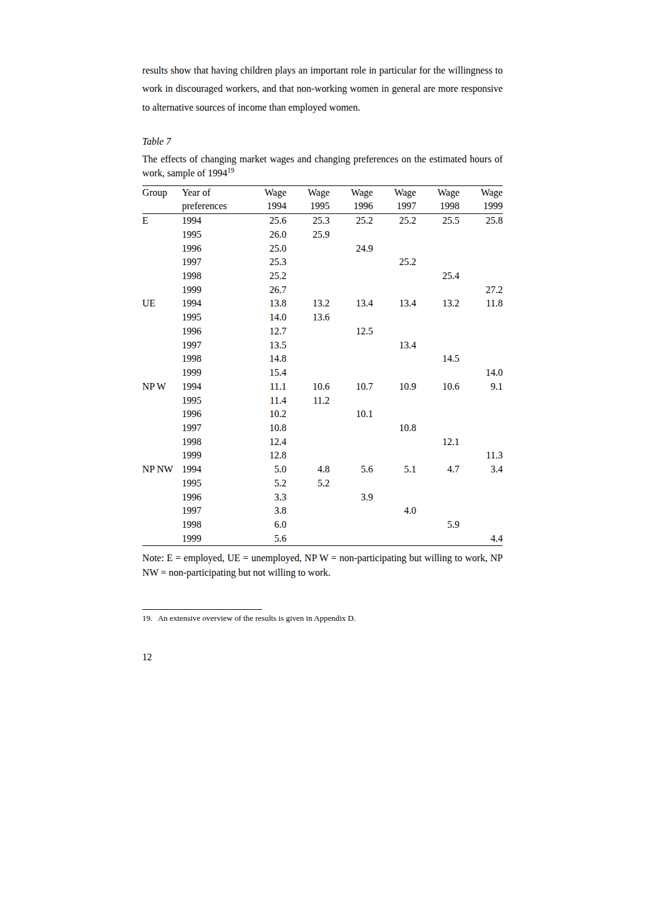results show that having children plays an important role in particular for the willingness to work in discouraged workers, and that non-working women in general are more responsive to alternative sources of income than employed women.
Table 7
The effects of changing market wages and changing preferences on the estimated hours of work, sample of 199419
| Group | Year of preferences | Wage 1994 | Wage 1995 | Wage 1996 | Wage 1997 | Wage 1998 | Wage 1999 |
| E | 1994 | 25.6 | 25.3 | 25.2 | 25.2 | 25.5 | 25.8 |
| | 1995 | 26.0 | 25.9 | | | | |
| | 1996 | 25.0 | | 24.9 | | | |
| | 1997 | 25.3 | | | 25.2 | | |
| | 1998 | 25.2 | | | | 25.4 | |
| | 1999 | 26.7 | | | | | 27.2 |
| UE | 1994 | 13.8 | 13.2 | 13.4 | 13.4 | 13.2 | 11.8 |
| | 1995 | 14.0 | 13.6 | | | | |
| | 1996 | 12.7 | | 12.5 | | | |
| | 1997 | 13.5 | | | 13.4 | | |
| | 1998 | 14.8 | | | | 14.5 | |
| | 1999 | 15.4 | | | | | 14.0 |
| NP W | 1994 | 11.1 | 10.6 | 10.7 | 10.9 | 10.6 | 9.1 |
| | 1995 | 11.4 | 11.2 | | | | |
| | 1996 | 10.2 | | 10.1 | | | |
| | 1997 | 10.8 | | | 10.8 | | |
| | 1998 | 12.4 | | | | 12.1 | |
| | 1999 | 12.8 | | | | | 11.3 |
| NP NW | 1994 | 5.0 | 4.8 | 5.6 | 5.1 | 4.7 | 3.4 |
| | 1995 | 5.2 | 5.2 | | | | |
| | 1996 | 3.3 | | 3.9 | | | |
| | 1997 | 3.8 | | | 4.0 | | |
| | 1998 | 6.0 | | | | 5.9 | |
| | 1999 | 5.6 | | | | | 4.4 |
Note: E = employed, UE = unemployed, NP W = non-participating but willing to work, NP NW = non-participating but not willing to work.
19. An extensive overview of the results is given in Appendix D.
12